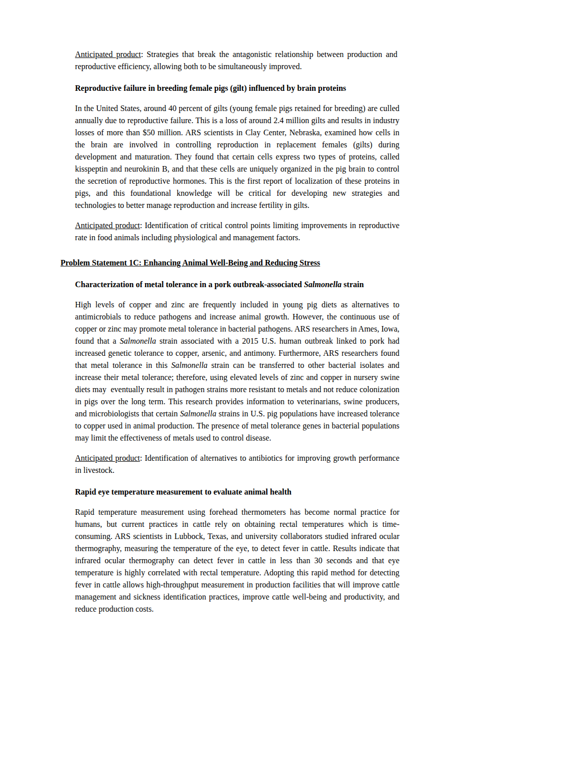Anticipated product: Strategies that break the antagonistic relationship between production and reproductive efficiency, allowing both to be simultaneously improved.
Reproductive failure in breeding female pigs (gilt) influenced by brain proteins
In the United States, around 40 percent of gilts (young female pigs retained for breeding) are culled annually due to reproductive failure. This is a loss of around 2.4 million gilts and results in industry losses of more than $50 million. ARS scientists in Clay Center, Nebraska, examined how cells in the brain are involved in controlling reproduction in replacement females (gilts) during development and maturation. They found that certain cells express two types of proteins, called kisspeptin and neurokinin B, and that these cells are uniquely organized in the pig brain to control the secretion of reproductive hormones. This is the first report of localization of these proteins in pigs, and this foundational knowledge will be critical for developing new strategies and technologies to better manage reproduction and increase fertility in gilts.
Anticipated product: Identification of critical control points limiting improvements in reproductive rate in food animals including physiological and management factors.
Problem Statement 1C: Enhancing Animal Well-Being and Reducing Stress
Characterization of metal tolerance in a pork outbreak-associated Salmonella strain
High levels of copper and zinc are frequently included in young pig diets as alternatives to antimicrobials to reduce pathogens and increase animal growth. However, the continuous use of copper or zinc may promote metal tolerance in bacterial pathogens. ARS researchers in Ames, Iowa, found that a Salmonella strain associated with a 2015 U.S. human outbreak linked to pork had increased genetic tolerance to copper, arsenic, and antimony. Furthermore, ARS researchers found that metal tolerance in this Salmonella strain can be transferred to other bacterial isolates and increase their metal tolerance; therefore, using elevated levels of zinc and copper in nursery swine diets may eventually result in pathogen strains more resistant to metals and not reduce colonization in pigs over the long term. This research provides information to veterinarians, swine producers, and microbiologists that certain Salmonella strains in U.S. pig populations have increased tolerance to copper used in animal production. The presence of metal tolerance genes in bacterial populations may limit the effectiveness of metals used to control disease.
Anticipated product: Identification of alternatives to antibiotics for improving growth performance in livestock.
Rapid eye temperature measurement to evaluate animal health
Rapid temperature measurement using forehead thermometers has become normal practice for humans, but current practices in cattle rely on obtaining rectal temperatures which is time-consuming. ARS scientists in Lubbock, Texas, and university collaborators studied infrared ocular thermography, measuring the temperature of the eye, to detect fever in cattle. Results indicate that infrared ocular thermography can detect fever in cattle in less than 30 seconds and that eye temperature is highly correlated with rectal temperature. Adopting this rapid method for detecting fever in cattle allows high-throughput measurement in production facilities that will improve cattle management and sickness identification practices, improve cattle well-being and productivity, and reduce production costs.